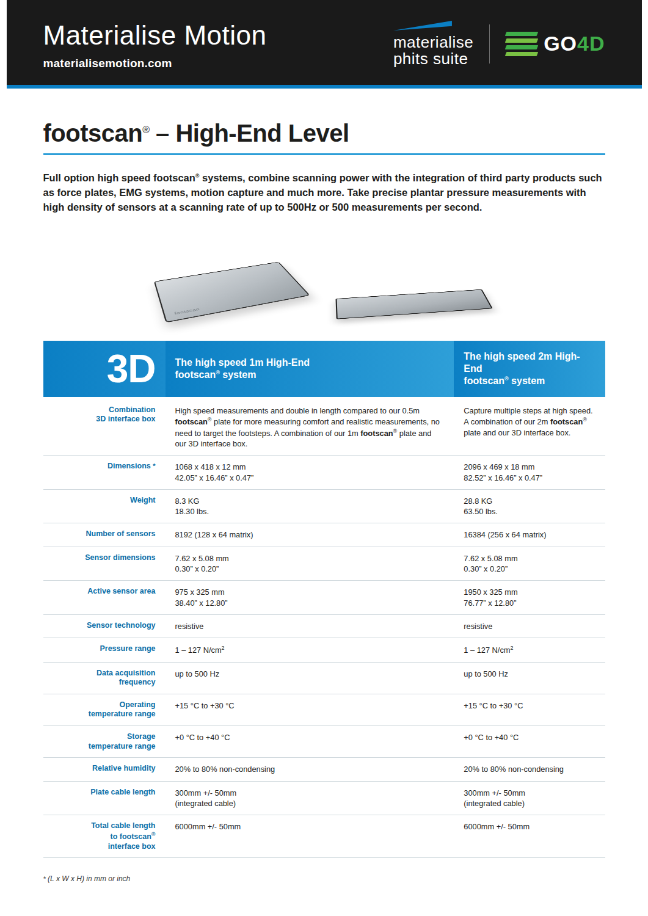Materialise Motion
materialisemotion.com
materialise
phits suite
GO4D
footscan® – High-End Level
Full option high speed footscan® systems, combine scanning power with the integration of third party products such as force plates, EMG systems, motion capture and much more. Take precise plantar pressure measurements with high density of sensors at a scanning rate of up to 500Hz or 500 measurements per second.
| 3D | The high speed 1m High-End footscan ® system | The high speed 2m High-End footscan ® system |
| --- | --- | --- |
| Combination 3D interface box | High speed measurements and double in length compared to our 0.5m footscan ® plate for more measuring comfort and realistic measurements, no need to target the footsteps. A combination of our 1m footscan ® plate and our 3D interface box. | Capture multiple steps at high speed. A combination of our 2m footscan ® plate and our 3D interface box. |
| Dimensions * | 1068 x 418 x 12 mm 42.05” x 16.46” x 0.47” | 2096 x 469 x 18 mm 82.52” x 16.46” x 0.47” |
| Weight | 8.3 KG 18.30 lbs. | 28.8 KG 63.50 lbs. |
| Number of sensors | 8192 (128 x 64 matrix) | 16384 (256 x 64 matrix) |
| Sensor dimensions | 7.62 x 5.08 mm 0.30” x 0.20” | 7.62 x 5.08 mm 0.30” x 0.20” |
| Active sensor area | 975 x 325 mm 38.40” x 12.80” | 1950 x 325 mm 76.77” x 12.80” |
| Sensor technology | resistive | resistive |
| Pressure range | 1 – 127 N/cm 2 | 1 – 127 N/cm 2 |
| Data acquisition frequency | up to 500 Hz | up to 500 Hz |
| Operating temperature range | +15 °C to +30 °C | +15 °C to +30 °C |
| Storage temperature range | +0 °C to +40 °C | +0 °C to +40 °C |
| Relative humidity | 20% to 80% non-condensing | 20% to 80% non-condensing |
| Plate cable length | 300mm +/- 50mm (integrated cable) | 300mm +/- 50mm (integrated cable) |
| Total cable length to footscan ® interface box | 6000mm +/- 50mm | 6000mm +/- 50mm |
* (L x W x H) in mm or inch